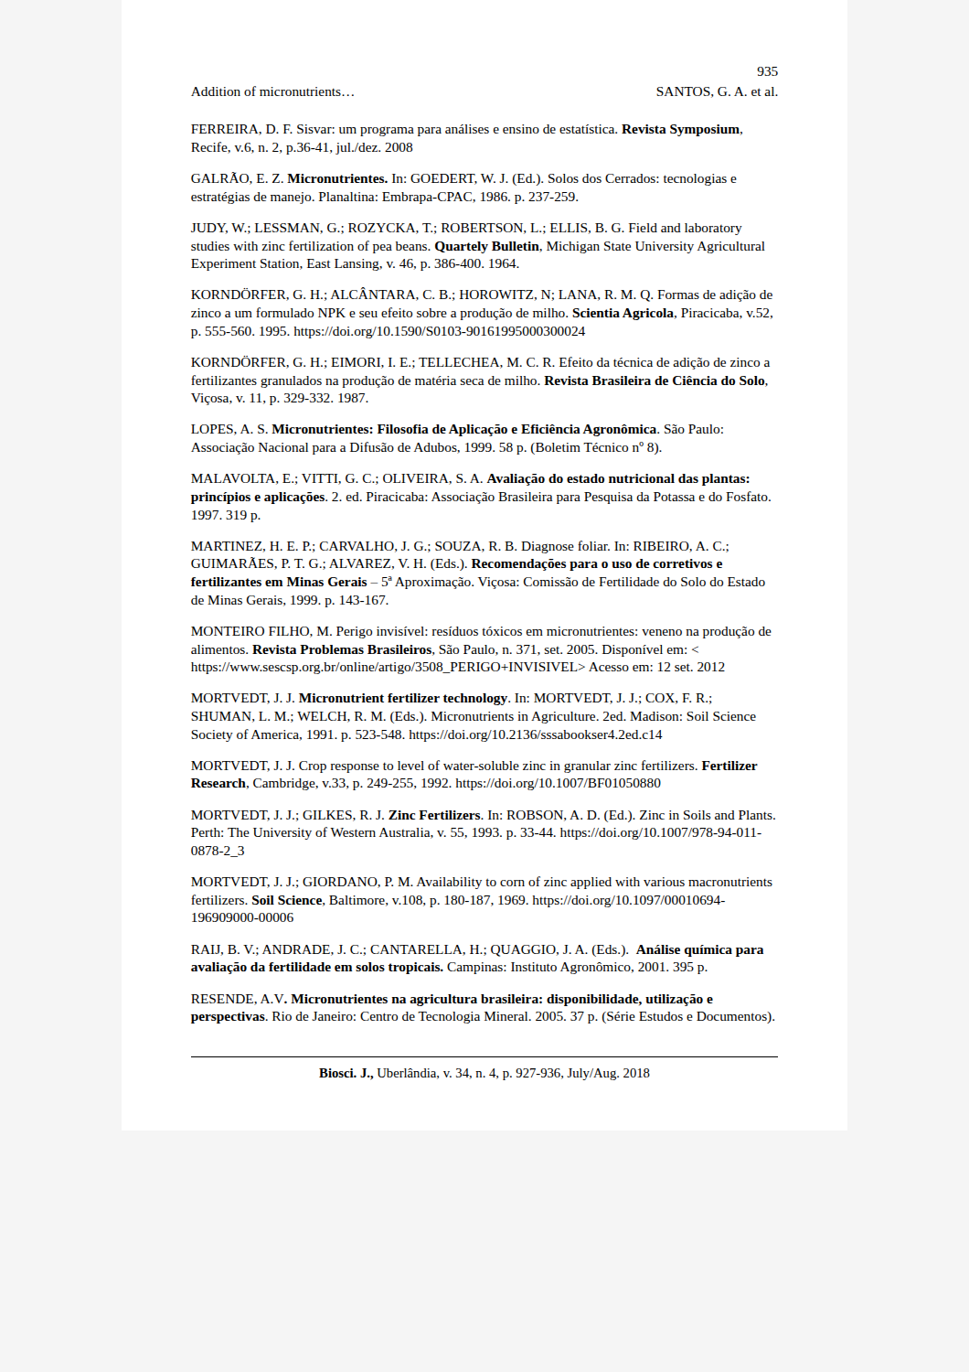935
Addition of micronutrients…
SANTOS, G. A. et al.
FERREIRA, D. F. Sisvar: um programa para análises e ensino de estatística. Revista Symposium, Recife, v.6, n. 2, p.36-41, jul./dez. 2008
GALRÃO, E. Z. Micronutrientes. In: GOEDERT, W. J. (Ed.). Solos dos Cerrados: tecnologias e estratégias de manejo. Planaltina: Embrapa-CPAC, 1986. p. 237-259.
JUDY, W.; LESSMAN, G.; ROZYCKA, T.; ROBERTSON, L.; ELLIS, B. G. Field and laboratory studies with zinc fertilization of pea beans. Quartely Bulletin, Michigan State University Agricultural Experiment Station, East Lansing, v. 46, p. 386-400. 1964.
KORNDÖRFER, G. H.; ALCÂNTARA, C. B.; HOROWITZ, N; LANA, R. M. Q. Formas de adição de zinco a um formulado NPK e seu efeito sobre a produção de milho. Scientia Agricola, Piracicaba, v.52, p. 555-560. 1995. https://doi.org/10.1590/S0103-90161995000300024
KORNDÖRFER, G. H.; EIMORI, I. E.; TELLECHEA, M. C. R. Efeito da técnica de adição de zinco a fertilizantes granulados na produção de matéria seca de milho. Revista Brasileira de Ciência do Solo, Viçosa, v. 11, p. 329-332. 1987.
LOPES, A. S. Micronutrientes: Filosofia de Aplicação e Eficiência Agronômica. São Paulo: Associação Nacional para a Difusão de Adubos, 1999. 58 p. (Boletim Técnico nº 8).
MALAVOLTA, E.; VITTI, G. C.; OLIVEIRA, S. A. Avaliação do estado nutricional das plantas: princípios e aplicações. 2. ed. Piracicaba: Associação Brasileira para Pesquisa da Potassa e do Fosfato. 1997. 319 p.
MARTINEZ, H. E. P.; CARVALHO, J. G.; SOUZA, R. B. Diagnose foliar. In: RIBEIRO, A. C.; GUIMARÃES, P. T. G.; ALVAREZ, V. H. (Eds.). Recomendações para o uso de corretivos e fertilizantes em Minas Gerais – 5ª Aproximação. Viçosa: Comissão de Fertilidade do Solo do Estado de Minas Gerais, 1999. p. 143-167.
MONTEIRO FILHO, M. Perigo invisível: resíduos tóxicos em micronutrientes: veneno na produção de alimentos. Revista Problemas Brasileiros, São Paulo, n. 371, set. 2005. Disponível em: < https://www.sescsp.org.br/online/artigo/3508_PERIGO+INVISIVEL> Acesso em: 12 set. 2012
MORTVEDT, J. J. Micronutrient fertilizer technology. In: MORTVEDT, J. J.; COX, F. R.; SHUMAN, L. M.; WELCH, R. M. (Eds.). Micronutrients in Agriculture. 2ed. Madison: Soil Science Society of America, 1991. p. 523-548. https://doi.org/10.2136/sssabookser4.2ed.c14
MORTVEDT, J. J. Crop response to level of water-soluble zinc in granular zinc fertilizers. Fertilizer Research, Cambridge, v.33, p. 249-255, 1992. https://doi.org/10.1007/BF01050880
MORTVEDT, J. J.; GILKES, R. J. Zinc Fertilizers. In: ROBSON, A. D. (Ed.). Zinc in Soils and Plants. Perth: The University of Western Australia, v. 55, 1993. p. 33-44. https://doi.org/10.1007/978-94-011-0878-2_3
MORTVEDT, J. J.; GIORDANO, P. M. Availability to corn of zinc applied with various macronutrients fertilizers. Soil Science, Baltimore, v.108, p. 180-187, 1969. https://doi.org/10.1097/00010694-196909000-00006
RAIJ, B. V.; ANDRADE, J. C.; CANTARELLA, H.; QUAGGIO, J. A. (Eds.). Análise química para avaliação da fertilidade em solos tropicais. Campinas: Instituto Agronômico, 2001. 395 p.
RESENDE, A.V. Micronutrientes na agricultura brasileira: disponibilidade, utilização e perspectivas. Rio de Janeiro: Centro de Tecnologia Mineral. 2005. 37 p. (Série Estudos e Documentos).
Biosci. J., Uberlândia, v. 34, n. 4, p. 927-936, July/Aug. 2018